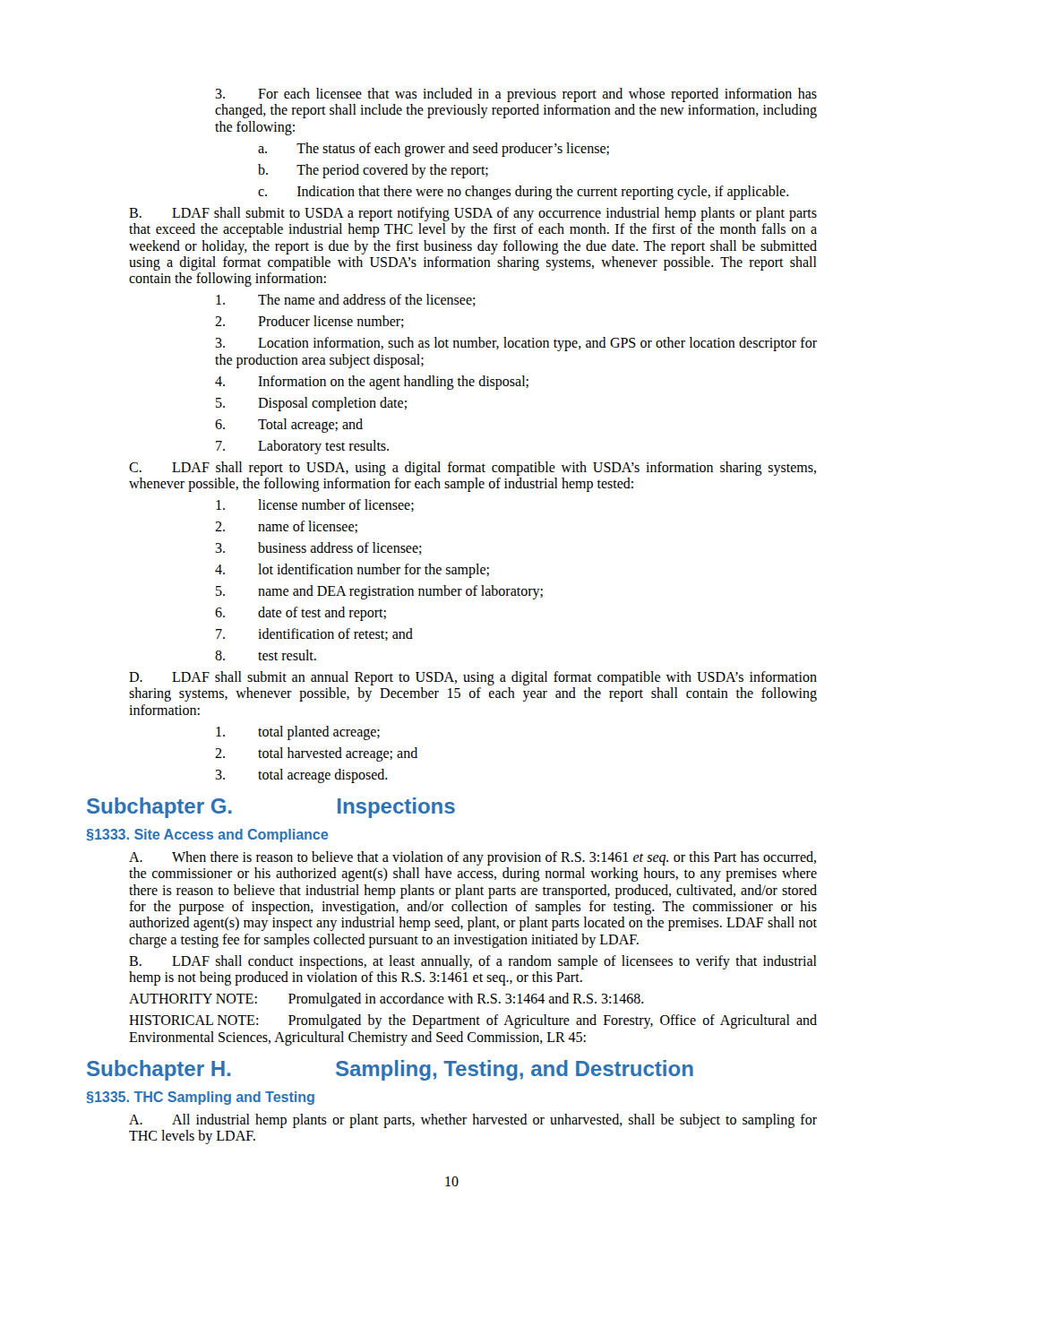3. For each licensee that was included in a previous report and whose reported information has changed, the report shall include the previously reported information and the new information, including the following:
a. The status of each grower and seed producer’s license;
b. The period covered by the report;
c. Indication that there were no changes during the current reporting cycle, if applicable.
B. LDAF shall submit to USDA a report notifying USDA of any occurrence industrial hemp plants or plant parts that exceed the acceptable industrial hemp THC level by the first of each month. If the first of the month falls on a weekend or holiday, the report is due by the first business day following the due date. The report shall be submitted using a digital format compatible with USDA’s information sharing systems, whenever possible. The report shall contain the following information:
1. The name and address of the licensee;
2. Producer license number;
3. Location information, such as lot number, location type, and GPS or other location descriptor for the production area subject disposal;
4. Information on the agent handling the disposal;
5. Disposal completion date;
6. Total acreage; and
7. Laboratory test results.
C. LDAF shall report to USDA, using a digital format compatible with USDA’s information sharing systems, whenever possible, the following information for each sample of industrial hemp tested:
1. license number of licensee;
2. name of licensee;
3. business address of licensee;
4. lot identification number for the sample;
5. name and DEA registration number of laboratory;
6. date of test and report;
7. identification of retest; and
8. test result.
D. LDAF shall submit an annual Report to USDA, using a digital format compatible with USDA’s information sharing systems, whenever possible, by December 15 of each year and the report shall contain the following information:
1. total planted acreage;
2. total harvested acreage; and
3. total acreage disposed.
Subchapter G.Inspections
§1333. Site Access and Compliance
A. When there is reason to believe that a violation of any provision of R.S. 3:1461 et seq. or this Part has occurred, the commissioner or his authorized agent(s) shall have access, during normal working hours, to any premises where there is reason to believe that industrial hemp plants or plant parts are transported, produced, cultivated, and/or stored for the purpose of inspection, investigation, and/or collection of samples for testing. The commissioner or his authorized agent(s) may inspect any industrial hemp seed, plant, or plant parts located on the premises. LDAF shall not charge a testing fee for samples collected pursuant to an investigation initiated by LDAF.
B. LDAF shall conduct inspections, at least annually, of a random sample of licensees to verify that industrial hemp is not being produced in violation of this R.S. 3:1461 et seq., or this Part.
AUTHORITY NOTE: Promulgated in accordance with R.S. 3:1464 and R.S. 3:1468.
HISTORICAL NOTE: Promulgated by the Department of Agriculture and Forestry, Office of Agricultural and Environmental Sciences, Agricultural Chemistry and Seed Commission, LR 45:
Subchapter H.Sampling, Testing, and Destruction
§1335. THC Sampling and Testing
A. All industrial hemp plants or plant parts, whether harvested or unharvested, shall be subject to sampling for THC levels by LDAF.
10